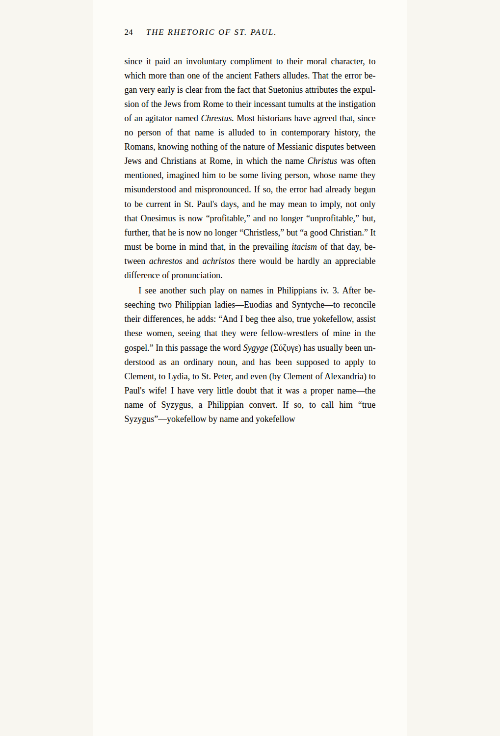24
The Rhetoric of St. Paul.
since it paid an involuntary compliment to their moral character, to which more than one of the ancient Fathers alludes. That the error began very early is clear from the fact that Suetonius attributes the expulsion of the Jews from Rome to their incessant tumults at the instigation of an agitator named Chrestus. Most historians have agreed that, since no person of that name is alluded to in contemporary history, the Romans, knowing nothing of the nature of Messianic disputes between Jews and Christians at Rome, in which the name Christus was often mentioned, imagined him to be some living person, whose name they misunderstood and mispronounced. If so, the error had already begun to be current in St. Paul's days, and he may mean to imply, not only that Onesimus is now “profitable,” and no longer “unprofitable,” but, further, that he is now no longer “Christless,” but “a good Christian.” It must be borne in mind that, in the prevailing itacism of that day, between achrestos and achristos there would be hardly an appreciable difference of pronunciation.
I see another such play on names in Philippians iv. 3. After beseeching two Philippian ladies—Euodias and Syntyche—to reconcile their differences, he adds: “And I beg thee also, true yokefellow, assist these women, seeing that they were fellow-wrestlers of mine in the gospel.” In this passage the word Sygyge (Σύζυγε) has usually been understood as an ordinary noun, and has been supposed to apply to Clement, to Lydia, to St. Peter, and even (by Clement of Alexandria) to Paul's wife! I have very little doubt that it was a proper name—the name of Syzygus, a Philippian convert. If so, to call him “true Syzygus”—yokefellow by name and yokefellow